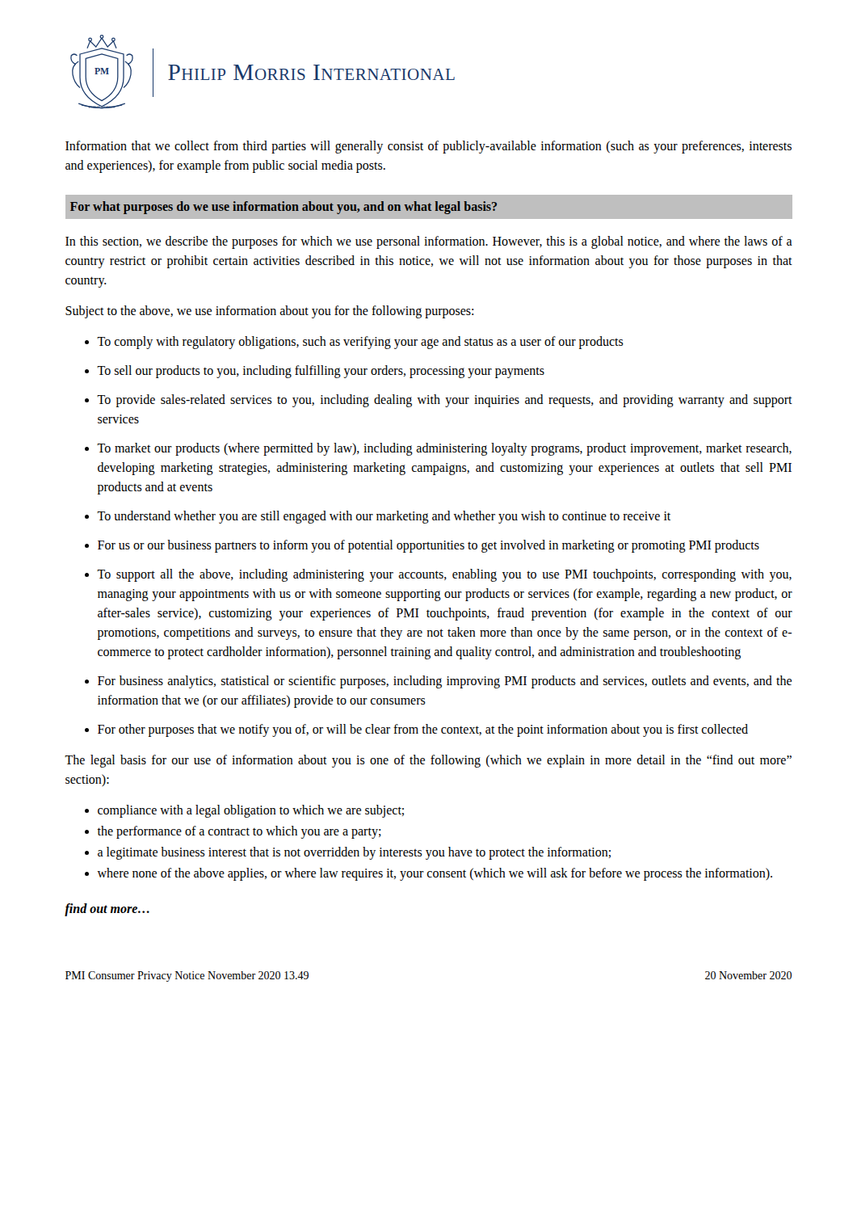PM PHILIP MORRIS
Philip Morris International
Information that we collect from third parties will generally consist of publicly-available information (such as your preferences, interests and experiences), for example from public social media posts.
For what purposes do we use information about you, and on what legal basis?
In this section, we describe the purposes for which we use personal information. However, this is a global notice, and where the laws of a country restrict or prohibit certain activities described in this notice, we will not use information about you for those purposes in that country.
Subject to the above, we use information about you for the following purposes:
To comply with regulatory obligations, such as verifying your age and status as a user of our products
To sell our products to you, including fulfilling your orders, processing your payments
To provide sales-related services to you, including dealing with your inquiries and requests, and providing warranty and support services
To market our products (where permitted by law), including administering loyalty programs, product improvement, market research, developing marketing strategies, administering marketing campaigns, and customizing your experiences at outlets that sell PMI products and at events
To understand whether you are still engaged with our marketing and whether you wish to continue to receive it
For us or our business partners to inform you of potential opportunities to get involved in marketing or promoting PMI products
To support all the above, including administering your accounts, enabling you to use PMI touchpoints, corresponding with you, managing your appointments with us or with someone supporting our products or services (for example, regarding a new product, or after-sales service), customizing your experiences of PMI touchpoints, fraud prevention (for example in the context of our promotions, competitions and surveys, to ensure that they are not taken more than once by the same person, or in the context of e-commerce to protect cardholder information), personnel training and quality control, and administration and troubleshooting
For business analytics, statistical or scientific purposes, including improving PMI products and services, outlets and events, and the information that we (or our affiliates) provide to our consumers
For other purposes that we notify you of, or will be clear from the context, at the point information about you is first collected
The legal basis for our use of information about you is one of the following (which we explain in more detail in the “find out more” section):
compliance with a legal obligation to which we are subject;
the performance of a contract to which you are a party;
a legitimate business interest that is not overridden by interests you have to protect the information;
where none of the above applies, or where law requires it, your consent (which we will ask for before we process the information).
find out more…
PMI Consumer Privacy Notice November 2020 13.49 20 November 2020